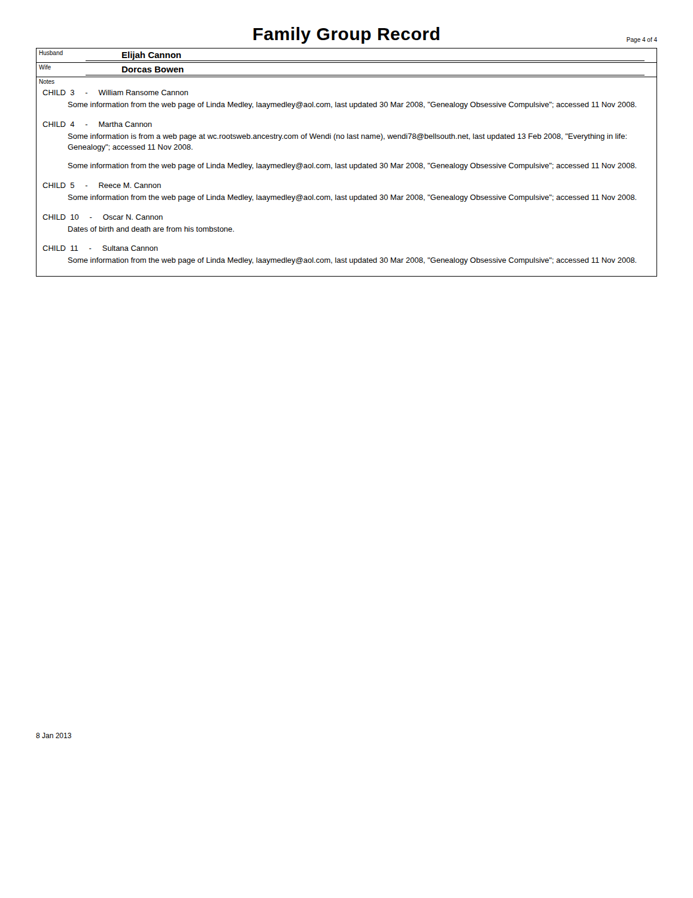Family Group Record
Page 4 of 4
| Husband | Elijah Cannon |
| Wife | Dorcas Bowen |
| Notes |
| CHILD 3 - William Ransome Cannon Some information from the web page of Linda Medley, laaymedley@aol.com, last updated 30 Mar 2008, "Genealogy Obsessive Compulsive"; accessed 11 Nov 2008. CHILD 4 - Martha Cannon Some information is from a web page at wc.rootsweb.ancestry.com of Wendi (no last name), wendi78@bellsouth.net, last updated 13 Feb 2008, "Everything in life: Genealogy"; accessed 11 Nov 2008. Some information from the web page of Linda Medley, laaymedley@aol.com, last updated 30 Mar 2008, "Genealogy Obsessive Compulsive"; accessed 11 Nov 2008. CHILD 5 - Reece M. Cannon Some information from the web page of Linda Medley, laaymedley@aol.com, last updated 30 Mar 2008, "Genealogy Obsessive Compulsive"; accessed 11 Nov 2008. CHILD 10 - Oscar N. Cannon Dates of birth and death are from his tombstone. CHILD 11 - Sultana Cannon Some information from the web page of Linda Medley, laaymedley@aol.com, last updated 30 Mar 2008, "Genealogy Obsessive Compulsive"; accessed 11 Nov 2008. |
8 Jan 2013